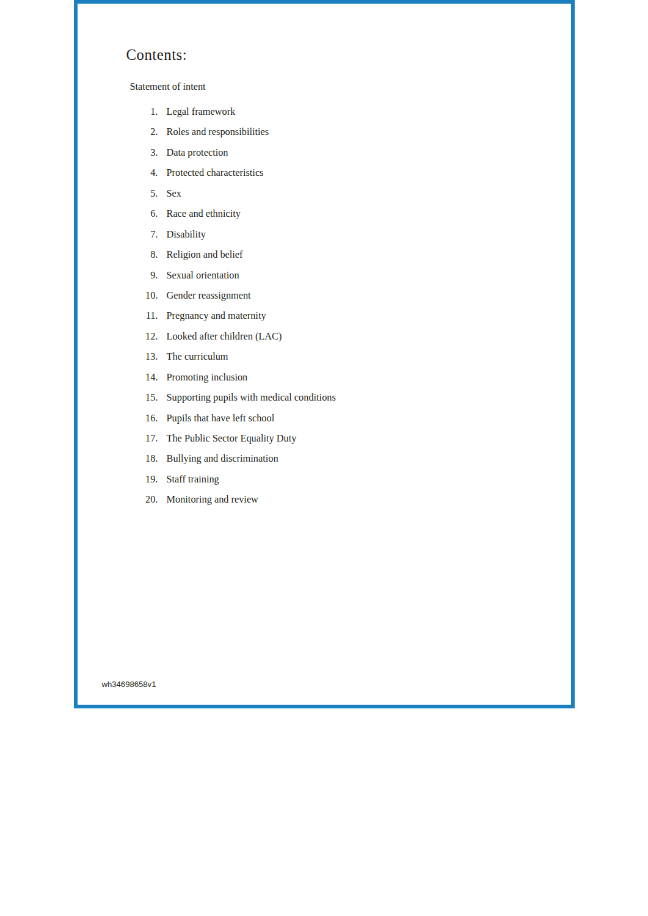Contents:
Statement of intent
Legal framework
Roles and responsibilities
Data protection
Protected characteristics
Sex
Race and ethnicity
Disability
Religion and belief
Sexual orientation
Gender reassignment
Pregnancy and maternity
Looked after children (LAC)
The curriculum
Promoting inclusion
Supporting pupils with medical conditions
Pupils that have left school
The Public Sector Equality Duty
Bullying and discrimination
Staff training
Monitoring and review
wh34698658v1